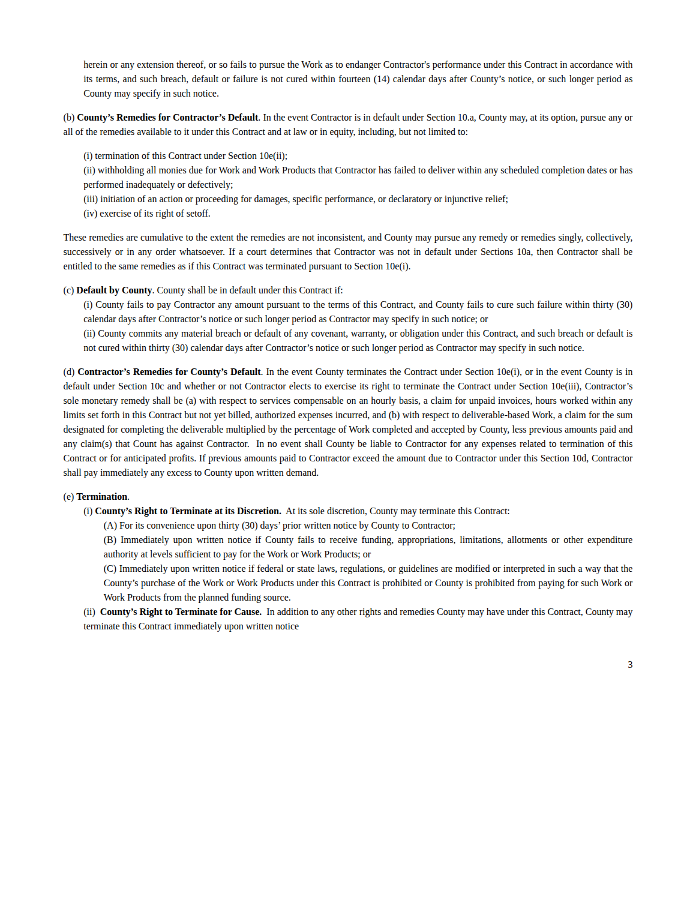herein or any extension thereof, or so fails to pursue the Work as to endanger Contractor's performance under this Contract in accordance with its terms, and such breach, default or failure is not cured within fourteen (14) calendar days after County’s notice, or such longer period as County may specify in such notice.
(b) County’s Remedies for Contractor’s Default. In the event Contractor is in default under Section 10.a, County may, at its option, pursue any or all of the remedies available to it under this Contract and at law or in equity, including, but not limited to:
(i) termination of this Contract under Section 10e(ii);
(ii) withholding all monies due for Work and Work Products that Contractor has failed to deliver within any scheduled completion dates or has performed inadequately or defectively;
(iii) initiation of an action or proceeding for damages, specific performance, or declaratory or injunctive relief;
(iv) exercise of its right of setoff.
These remedies are cumulative to the extent the remedies are not inconsistent, and County may pursue any remedy or remedies singly, collectively, successively or in any order whatsoever. If a court determines that Contractor was not in default under Sections 10a, then Contractor shall be entitled to the same remedies as if this Contract was terminated pursuant to Section 10e(i).
(c) Default by County. County shall be in default under this Contract if:
(i) County fails to pay Contractor any amount pursuant to the terms of this Contract, and County fails to cure such failure within thirty (30) calendar days after Contractor’s notice or such longer period as Contractor may specify in such notice; or
(ii) County commits any material breach or default of any covenant, warranty, or obligation under this Contract, and such breach or default is not cured within thirty (30) calendar days after Contractor’s notice or such longer period as Contractor may specify in such notice.
(d) Contractor’s Remedies for County’s Default. In the event County terminates the Contract under Section 10e(i), or in the event County is in default under Section 10c and whether or not Contractor elects to exercise its right to terminate the Contract under Section 10e(iii), Contractor’s sole monetary remedy shall be (a) with respect to services compensable on an hourly basis, a claim for unpaid invoices, hours worked within any limits set forth in this Contract but not yet billed, authorized expenses incurred, and (b) with respect to deliverable-based Work, a claim for the sum designated for completing the deliverable multiplied by the percentage of Work completed and accepted by County, less previous amounts paid and any claim(s) that Count has against Contractor. In no event shall County be liable to Contractor for any expenses related to termination of this Contract or for anticipated profits. If previous amounts paid to Contractor exceed the amount due to Contractor under this Section 10d, Contractor shall pay immediately any excess to County upon written demand.
(e) Termination.
(i) County’s Right to Terminate at its Discretion. At its sole discretion, County may terminate this Contract:
(A) For its convenience upon thirty (30) days’ prior written notice by County to Contractor;
(B) Immediately upon written notice if County fails to receive funding, appropriations, limitations, allotments or other expenditure authority at levels sufficient to pay for the Work or Work Products; or
(C) Immediately upon written notice if federal or state laws, regulations, or guidelines are modified or interpreted in such a way that the County’s purchase of the Work or Work Products under this Contract is prohibited or County is prohibited from paying for such Work or Work Products from the planned funding source.
(ii) County’s Right to Terminate for Cause. In addition to any other rights and remedies County may have under this Contract, County may terminate this Contract immediately upon written notice
3